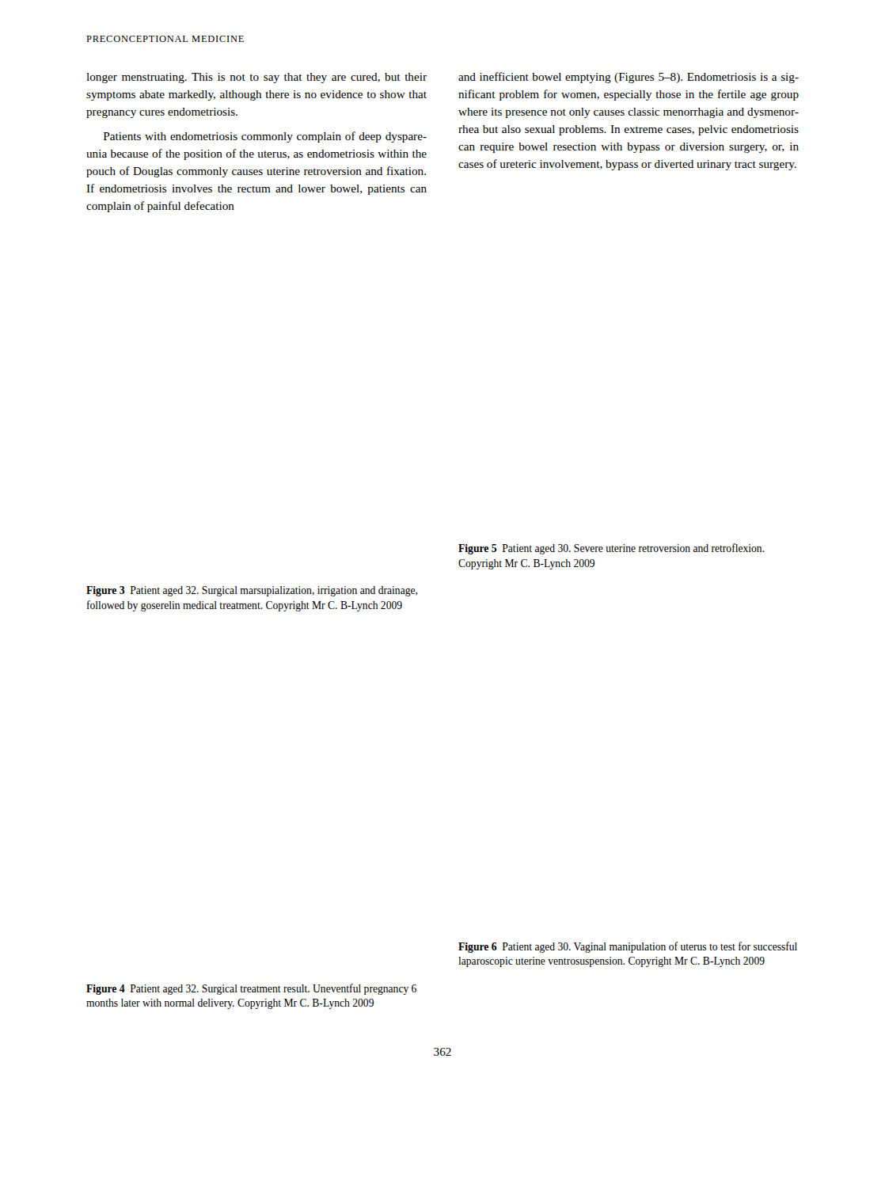Preconceptional Medicine
longer menstruating. This is not to say that they are cured, but their symptoms abate markedly, although there is no evidence to show that pregnancy cures endometriosis.
Patients with endometriosis commonly complain of deep dyspareunia because of the position of the uterus, as endometriosis within the pouch of Douglas commonly causes uterine retroversion and fixation. If endometriosis involves the rectum and lower bowel, patients can complain of painful defecation
Figure 3 Patient aged 32. Surgical marsupialization, irrigation and drainage, followed by goserelin medical treatment. Copyright Mr C. B-Lynch 2009
Figure 4 Patient aged 32. Surgical treatment result. Uneventful pregnancy 6 months later with normal delivery. Copyright Mr C. B-Lynch 2009
and inefficient bowel emptying (Figures 5–8). Endometriosis is a significant problem for women, especially those in the fertile age group where its presence not only causes classic menorrhagia and dysmenorrhea but also sexual problems. In extreme cases, pelvic endometriosis can require bowel resection with bypass or diversion surgery, or, in cases of ureteric involvement, bypass or diverted urinary tract surgery.
Figure 5 Patient aged 30. Severe uterine retroversion and retroflexion. Copyright Mr C. B-Lynch 2009
Figure 6 Patient aged 30. Vaginal manipulation of uterus to test for successful laparoscopic uterine ventrosuspension. Copyright Mr C. B-Lynch 2009
362